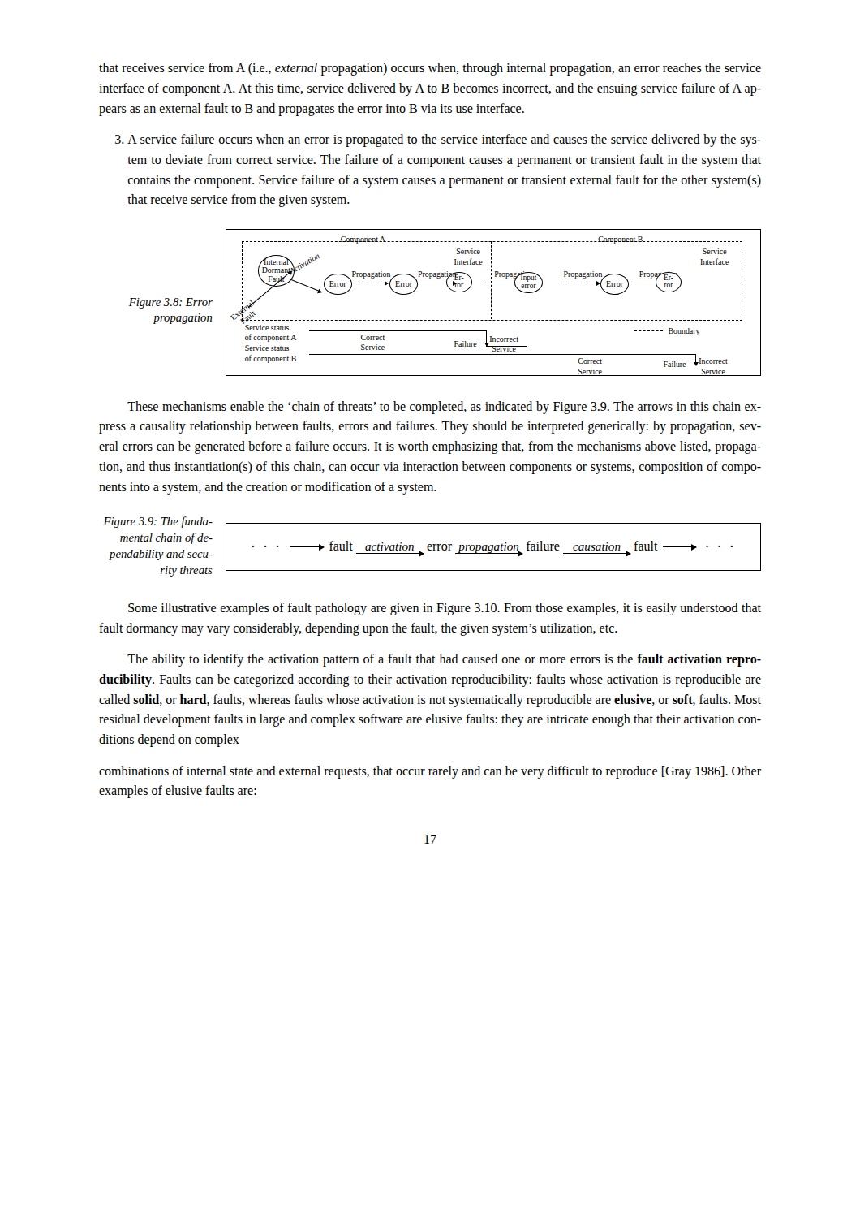that receives service from A (i.e., external propagation) occurs when, through internal propagation, an error reaches the service interface of component A. At this time, service delivered by A to B becomes incorrect, and the ensuing service failure of A appears as an external fault to B and propagates the error into B via its use interface.
A service failure occurs when an error is propagated to the service interface and causes the service delivered by the system to deviate from correct service. The failure of a component causes a permanent or transient fault in the system that contains the component. Service failure of a system causes a permanent or transient external fault for the other system(s) that receive service from the given system.
Figure 3.8: Error propagation
Component A
Component B
Service
Interface
Service
Interface
Internal
Dormant
Fault
Activation
External
Fault
Error
Error
Er-
ror
Propagation
Propagation
Propagation
Input
error
Propagation
Propagation
Error
Er-
ror
Service status
of component A
Correct
Service
Failure
Incorrect
Service
Boundary
Service status
of component B
Correct
Service
Failure
Incorrect
Service
These mechanisms enable the ‘chain of threats’ to be completed, as indicated by Figure 3.9. The arrows in this chain express a causality relationship between faults, errors and failures. They should be interpreted generically: by propagation, several errors can be generated before a failure occurs. It is worth emphasizing that, from the mechanisms above listed, propagation, and thus instantiation(s) of this chain, can occur via interaction between components or systems, composition of components into a system, and the creation or modification of a system.
Figure 3.9: The fundamental chain of dependability and security threats
· · · fault activation error propagation failure causation fault · · ·
Some illustrative examples of fault pathology are given in Figure 3.10. From those examples, it is easily understood that fault dormancy may vary considerably, depending upon the fault, the given system’s utilization, etc.
The ability to identify the activation pattern of a fault that had caused one or more errors is the fault activation reproducibility. Faults can be categorized according to their activation reproducibility: faults whose activation is reproducible are called solid, or hard, faults, whereas faults whose activation is not systematically reproducible are elusive, or soft, faults. Most residual development faults in large and complex software are elusive faults: they are intricate enough that their activation conditions depend on complex
combinations of internal state and external requests, that occur rarely and can be very difficult to reproduce [Gray 1986]. Other examples of elusive faults are:
17